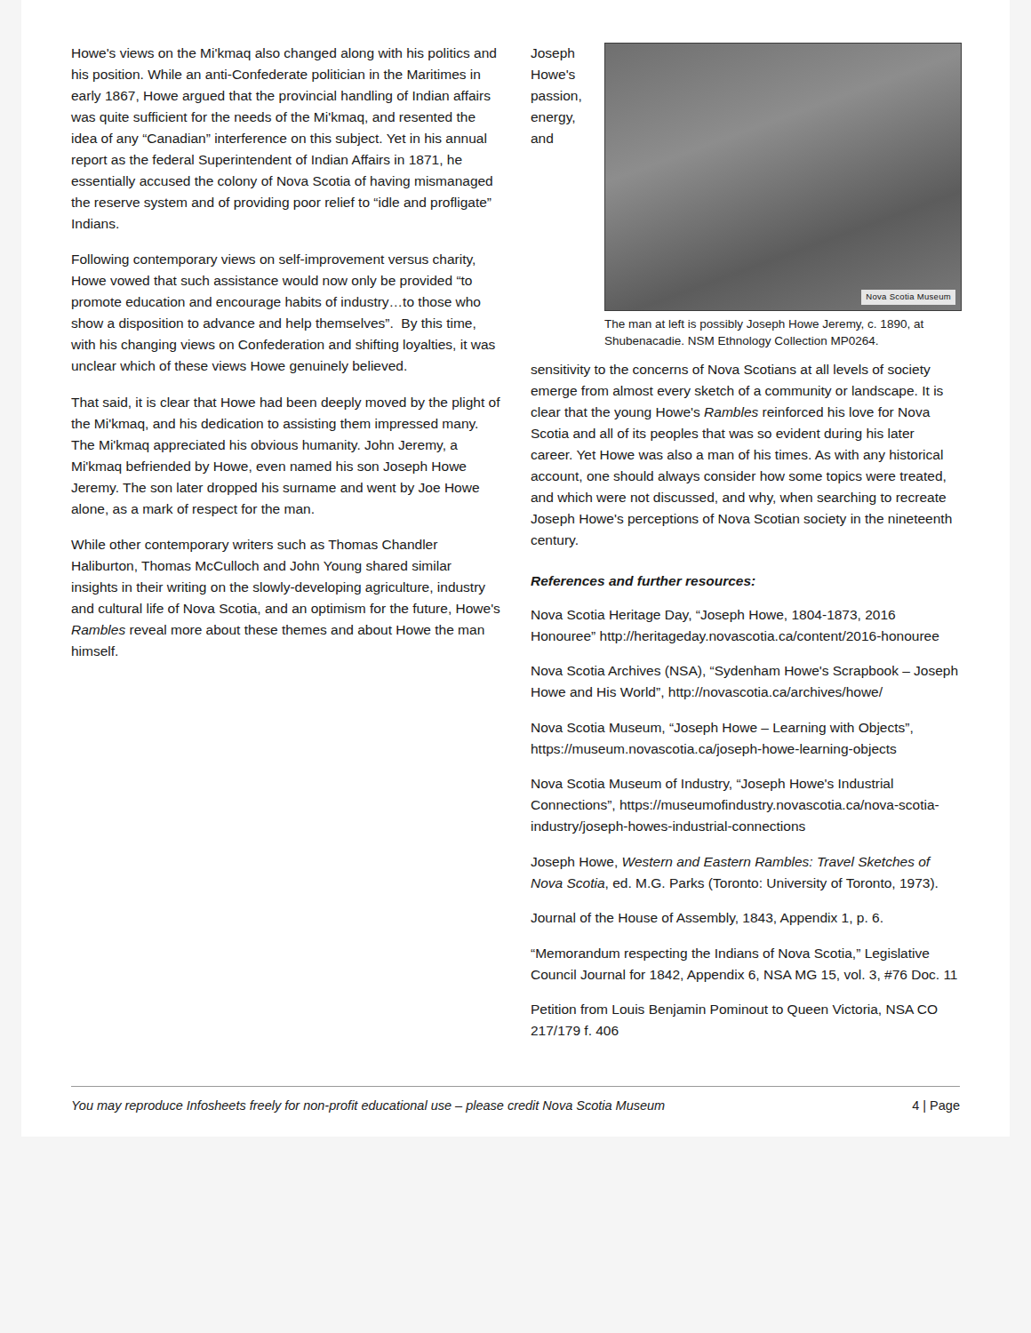Howe's views on the Mi'kmaq also changed along with his politics and his position. While an anti-Confederate politician in the Maritimes in early 1867, Howe argued that the provincial handling of Indian affairs was quite sufficient for the needs of the Mi'kmaq, and resented the idea of any “Canadian” interference on this subject. Yet in his annual report as the federal Superintendent of Indian Affairs in 1871, he essentially accused the colony of Nova Scotia of having mismanaged the reserve system and of providing poor relief to “idle and profligate” Indians.
Following contemporary views on self-improvement versus charity, Howe vowed that such assistance would now only be provided “to promote education and encourage habits of industry…to those who show a disposition to advance and help themselves”. By this time, with his changing views on Confederation and shifting loyalties, it was unclear which of these views Howe genuinely believed.
That said, it is clear that Howe had been deeply moved by the plight of the Mi'kmaq, and his dedication to assisting them impressed many. The Mi'kmaq appreciated his obvious humanity. John Jeremy, a Mi'kmaq befriended by Howe, even named his son Joseph Howe Jeremy. The son later dropped his surname and went by Joe Howe alone, as a mark of respect for the man.
While other contemporary writers such as Thomas Chandler Haliburton, Thomas McCulloch and John Young shared similar insights in their writing on the slowly-developing agriculture, industry and cultural life of Nova Scotia, and an optimism for the future, Howe's Rambles reveal more about these themes and about Howe the man himself.
Nova Scotia Museum
The man at left is possibly Joseph Howe Jeremy, c. 1890, at Shubenacadie. NSM Ethnology Collection MP0264.
Joseph Howe's passion, energy, and sensitivity to the concerns of Nova Scotians at all levels of society emerge from almost every sketch of a community or landscape. It is clear that the young Howe's Rambles reinforced his love for Nova Scotia and all of its peoples that was so evident during his later career. Yet Howe was also a man of his times. As with any historical account, one should always consider how some topics were treated, and which were not discussed, and why, when searching to recreate Joseph Howe's perceptions of Nova Scotian society in the nineteenth century.
References and further resources:
Nova Scotia Heritage Day, “Joseph Howe, 1804-1873, 2016 Honouree” http://heritageday.novascotia.ca/content/2016-honouree
Nova Scotia Archives (NSA), “Sydenham Howe's Scrapbook – Joseph Howe and His World”, http://novascotia.ca/archives/howe/
Nova Scotia Museum, “Joseph Howe – Learning with Objects”, https://museum.novascotia.ca/joseph-howe-learning-objects
Nova Scotia Museum of Industry, “Joseph Howe's Industrial Connections”, https://museumofindustry.novascotia.ca/nova-scotia-industry/joseph-howes-industrial-connections
Joseph Howe, Western and Eastern Rambles: Travel Sketches of Nova Scotia, ed. M.G. Parks (Toronto: University of Toronto, 1973).
Journal of the House of Assembly, 1843, Appendix 1, p. 6.
“Memorandum respecting the Indians of Nova Scotia,” Legislative Council Journal for 1842, Appendix 6, NSA MG 15, vol. 3, #76 Doc. 11
Petition from Louis Benjamin Pominout to Queen Victoria, NSA CO 217/179 f. 406
You may reproduce Infosheets freely for non-profit educational use – please credit Nova Scotia Museum 4 | Page